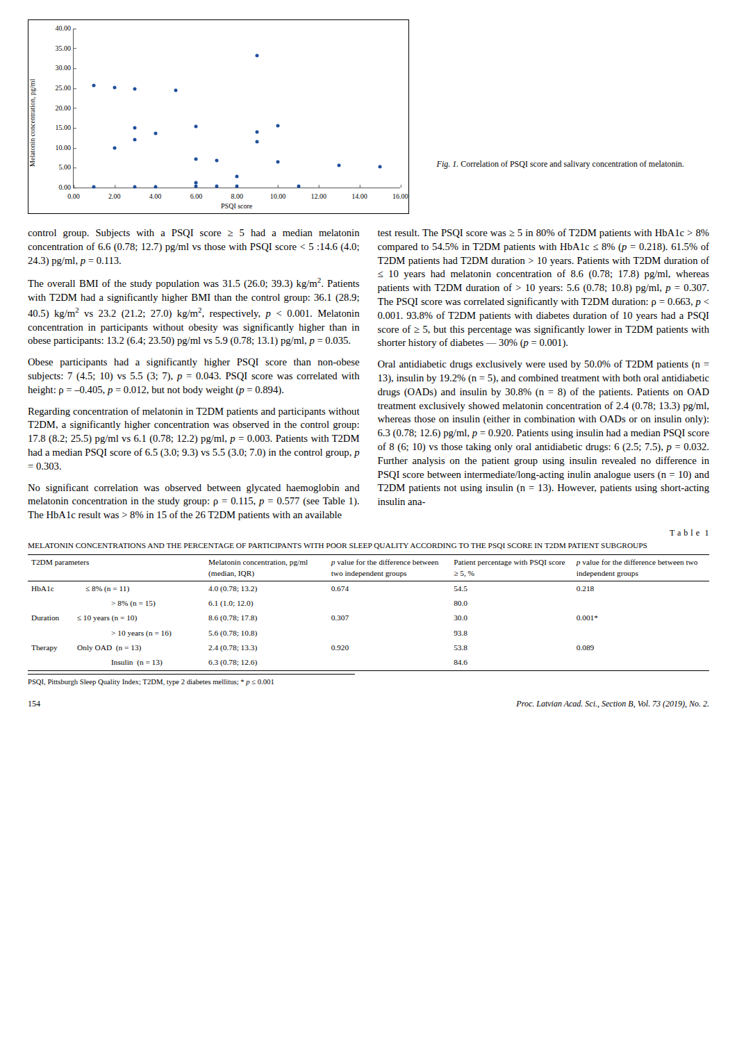Melatonin concentration, pg/ml
40.00
35.00
30.00
25.00
20.00
15.00
10.00
5.00
0.00
0.00
2.00
4.00
6.00
8.00
10.00
12.00
14.00
16.00
PSQI score
Fig. 1. Correlation of PSQI score and salivary concentration of melatonin.
control group. Subjects with a PSQI score ≥ 5 had a median melatonin concentration of 6.6 (0.78; 12.7) pg/ml vs those with PSQI score < 5 :14.6 (4.0; 24.3) pg/ml, p = 0.113.
The overall BMI of the study population was 31.5 (26.0; 39.3) kg/m2. Patients with T2DM had a significantly higher BMI than the control group: 36.1 (28.9; 40.5) kg/m2 vs 23.2 (21.2; 27.0) kg/m2, respectively, p < 0.001. Melatonin concentration in participants without obesity was significantly higher than in obese participants: 13.2 (6.4; 23.50) pg/ml vs 5.9 (0.78; 13.1) pg/ml, p = 0.035.
Obese participants had a significantly higher PSQI score than non-obese subjects: 7 (4.5; 10) vs 5.5 (3; 7), p = 0.043. PSQI score was correlated with height: ρ = –0.405, p = 0.012, but not body weight (p = 0.894).
Regarding concentration of melatonin in T2DM patients and participants without T2DM, a significantly higher concentration was observed in the control group: 17.8 (8.2; 25.5) pg/ml vs 6.1 (0.78; 12.2) pg/ml, p = 0.003. Patients with T2DM had a median PSQI score of 6.5 (3.0; 9.3) vs 5.5 (3.0; 7.0) in the control group, p = 0.303.
No significant correlation was observed between glycated haemoglobin and melatonin concentration in the study group: ρ = 0.115, p = 0.577 (see Table 1). The HbA1c result was > 8% in 15 of the 26 T2DM patients with an available
test result. The PSQI score was ≥ 5 in 80% of T2DM patients with HbA1c > 8% compared to 54.5% in T2DM patients with HbA1c ≤ 8% (p = 0.218). 61.5% of T2DM patients had T2DM duration > 10 years. Patients with T2DM duration of ≤ 10 years had melatonin concentration of 8.6 (0.78; 17.8) pg/ml, whereas patients with T2DM duration of > 10 years: 5.6 (0.78; 10.8) pg/ml, p = 0.307. The PSQI score was correlated significantly with T2DM duration: ρ = 0.663, p < 0.001. 93.8% of T2DM patients with diabetes duration of 10 years had a PSQI score of ≥ 5, but this percentage was significantly lower in T2DM patients with shorter history of diabetes — 30% (p = 0.001).
Oral antidiabetic drugs exclusively were used by 50.0% of T2DM patients (n = 13), insulin by 19.2% (n = 5), and combined treatment with both oral antidiabetic drugs (OADs) and insulin by 30.8% (n = 8) of the patients. Patients on OAD treatment exclusively showed melatonin concentration of 2.4 (0.78; 13.3) pg/ml, whereas those on insulin (either in combination with OADs or on insulin only): 6.3 (0.78; 12.6) pg/ml, p = 0.920. Patients using insulin had a median PSQI score of 8 (6; 10) vs those taking only oral antidiabetic drugs: 6 (2.5; 7.5), p = 0.032. Further analysis on the patient group using insulin revealed no difference in PSQI score between intermediate/long-acting inulin analogue users (n = 10) and T2DM patients not using insulin (n = 13). However, patients using short-acting insulin ana-
T a b l e 1
MELATONIN CONCENTRATIONS AND THE PERCENTAGE OF PARTICIPANTS WITH POOR SLEEP QUALITY ACCORDING TO THE PSQI SCORE IN T2DM PATIENT SUBGROUPS
| T2DM parameters | Melatonin concentration, pg/ml (median, IQR) | p value for the difference between two independent groups | Patient percentage with PSQI score ≥ 5, % | p value for the difference between two independent groups |
| --- | --- | --- | --- | --- |
| HbA1c ≤ 8% (n = 11) | 4.0 (0.78; 13.2) | 0.674 | 54.5 | 0.218 |
| > 8% (n = 15) | 6.1 (1.0; 12.0) | | 80.0 | |
| Duration ≤ 10 years (n = 10) | 8.6 (0.78; 17.8) | 0.307 | 30.0 | 0.001* |
| > 10 years (n = 16) | 5.6 (0.78; 10.8) | | 93.8 | |
| Therapy Only OAD (n = 13) | 2.4 (0.78; 13.3) | 0.920 | 53.8 | 0.089 |
| Insulin (n = 13) | 6.3 (0.78; 12.6) | | 84.6 | |
PSQI, Pittsburgh Sleep Quality Index; T2DM, type 2 diabetes mellitus; * p ≤ 0.001
154
Proc. Latvian Acad. Sci., Section B, Vol. 73 (2019), No. 2.